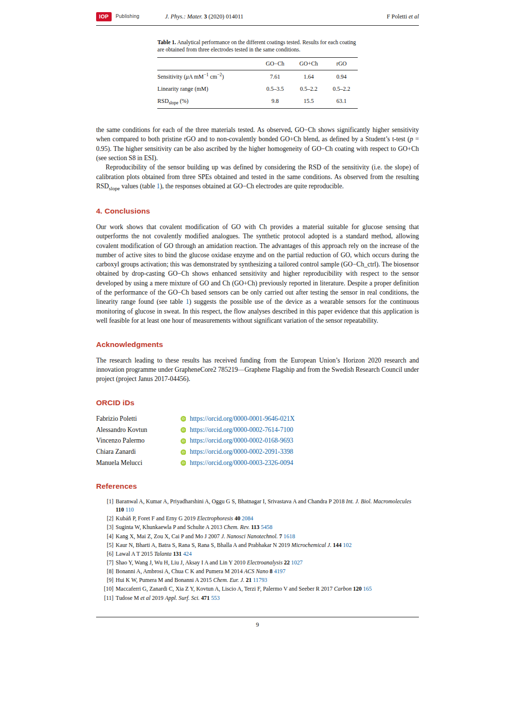IOP Publishing
J. Phys.: Mater. 3 (2020) 014011
F Poletti et al
Table 1. Analytical performance on the different coatings tested. Results for each coating are obtained from three electrodes tested in the same conditions.
| | GO−Ch | GO+Ch | rGO |
| --- | --- | --- | --- |
| Sensitivity ( μ A mM −1 cm −2 ) | 7.61 | 1.64 | 0.94 |
| Linearity range (mM) | 0.5–3.5 | 0.5–2.2 | 0.5–2.2 |
| RSD slope (%) | 9.8 | 15.5 | 63.1 |
the same conditions for each of the three materials tested. As observed, GO−Ch shows significantly higher sensitivity when compared to both pristine rGO and to non-covalently bonded GO+Ch blend, as defined by a Student’s t-test (p = 0.95). The higher sensitivity can be also ascribed by the higher homogeneity of GO−Ch coating with respect to GO+Ch (see section S8 in ESI).
Reproducibility of the sensor building up was defined by considering the RSD of the sensitivity (i.e. the slope) of calibration plots obtained from three SPEs obtained and tested in the same conditions. As observed from the resulting RSDslope values (table 1), the responses obtained at GO−Ch electrodes are quite reproducible.
4. Conclusions
Our work shows that covalent modification of GO with Ch provides a material suitable for glucose sensing that outperforms the not covalently modified analogues. The synthetic protocol adopted is a standard method, allowing covalent modification of GO through an amidation reaction. The advantages of this approach rely on the increase of the number of active sites to bind the glucose oxidase enzyme and on the partial reduction of GO, which occurs during the carboxyl groups activation; this was demonstrated by synthesizing a tailored control sample (GO−Ch_ctrl). The biosensor obtained by drop-casting GO−Ch shows enhanced sensitivity and higher reproducibility with respect to the sensor developed by using a mere mixture of GO and Ch (GO+Ch) previously reported in literature. Despite a proper definition of the performance of the GO−Ch based sensors can be only carried out after testing the sensor in real conditions, the linearity range found (see table 1) suggests the possible use of the device as a wearable sensors for the continuous monitoring of glucose in sweat. In this respect, the flow analyses described in this paper evidence that this application is well feasible for at least one hour of measurements without significant variation of the sensor repeatability.
Acknowledgments
The research leading to these results has received funding from the European Union’s Horizon 2020 research and innovation programme under GrapheneCore2 785219—Graphene Flagship and from the Swedish Research Council under project (project Janus 2017-04456).
ORCID iDs
Fabrizio Poletti https://orcid.org/0000-0001-9646-021X
Alessandro Kovtun https://orcid.org/0000-0002-7614-7100
Vincenzo Palermo https://orcid.org/0000-0002-0168-9693
Chiara Zanardi https://orcid.org/0000-0002-2091-3398
Manuela Melucci https://orcid.org/0000-0003-2326-0094
References
[1] Baranwal A, Kumar A, Priyadharshini A, Oggu G S, Bhatnagar I, Srivastava A and Chandra P 2018 Int. J. Biol. Macromolecules 110 110
[2] Kubáň P, Foret F and Erny G 2019 Electrophoresis 40 2084
[3] Suginta W, Khunkaewla P and Schulte A 2013 Chem. Rev. 113 5458
[4] Kang X, Mai Z, Zou X, Cai P and Mo J 2007 J. Nanosci Nanotechnol. 7 1618
[5] Kaur N, Bharti A, Batra S, Rana S, Rana S, Bhalla A and Prabhakar N 2019 Microchemical J. 144 102
[6] Lawal A T 2015 Talanta 131 424
[7] Shao Y, Wang J, Wu H, Liu J, Aksay I A and Lin Y 2010 Electroanalysis 22 1027
[8] Bonanni A, Ambrosi A, Chua C K and Pumera M 2014 ACS Nano 8 4197
[9] Hui K W, Pumera M and Bonanni A 2015 Chem. Eur. J. 21 11793
[10] Maccaferri G, Zanardi C, Xia Z Y, Kovtun A, Liscio A, Terzi F, Palermo V and Seeber R 2017 Carbon 120 165
[11] Tudose M et al 2019 Appl. Surf. Sci. 471 553
9